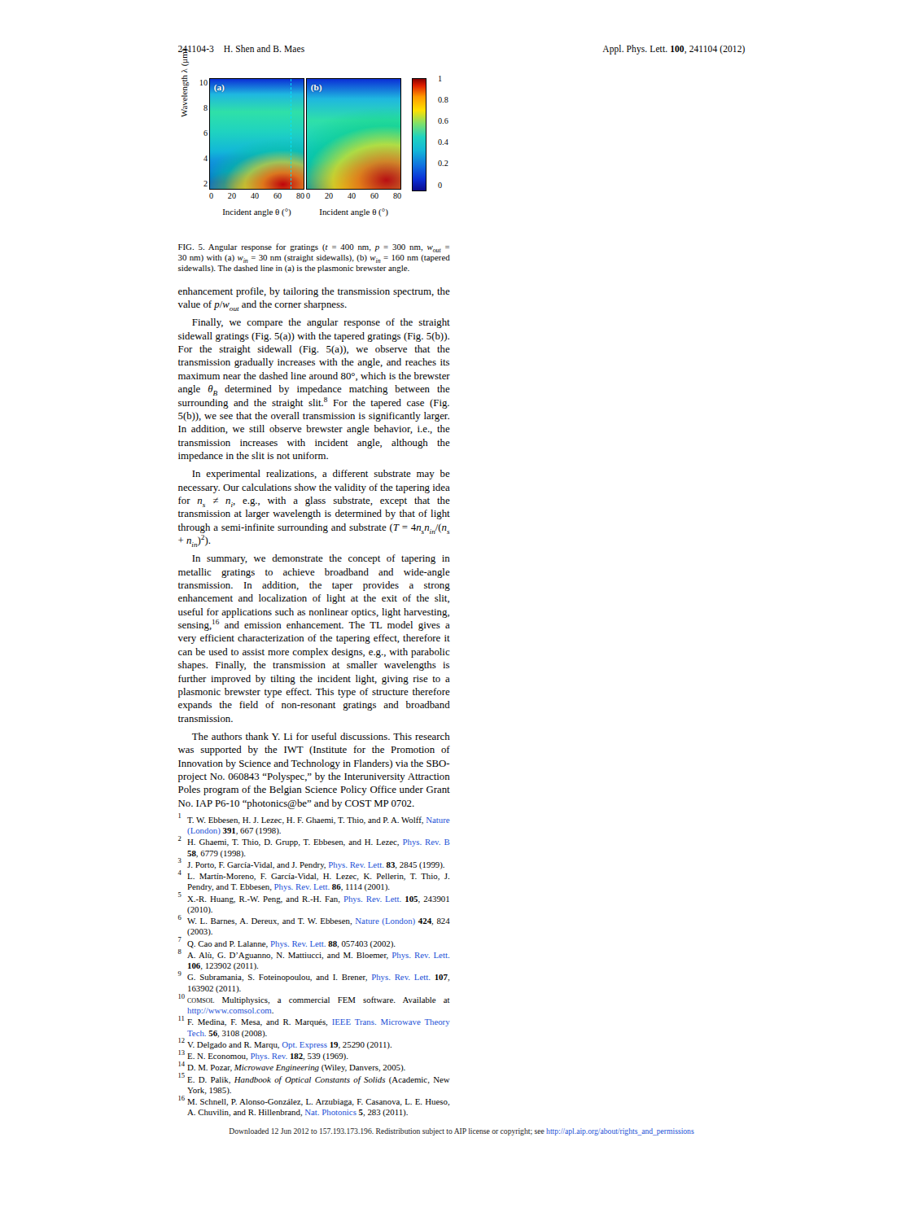241104-3 H. Shen and B. Maes
Appl. Phys. Lett. 100, 241104 (2012)
Wavelength λ (μm)
10
8
6
4
2
(a)
(b)
1
0.8
0.6
0.4
0.2
0
020406080
020406080
Incident angle θ (°) Incident angle θ (°)
FIG. 5. Angular response for gratings (t = 400 nm, p = 300 nm, wout = 30 nm) with (a) win = 30 nm (straight sidewalls), (b) win = 160 nm (tapered sidewalls). The dashed line in (a) is the plasmonic brewster angle.
enhancement profile, by tailoring the transmission spectrum, the value of p/wout and the corner sharpness.
Finally, we compare the angular response of the straight sidewall gratings (Fig. 5(a)) with the tapered gratings (Fig. 5(b)). For the straight sidewall (Fig. 5(a)), we observe that the transmission gradually increases with the angle, and reaches its maximum near the dashed line around 80°, which is the brewster angle θB determined by impedance matching between the surrounding and the straight slit.8 For the tapered case (Fig. 5(b)), we see that the overall transmission is significantly larger. In addition, we still observe brewster angle behavior, i.e., the transmission increases with incident angle, although the impedance in the slit is not uniform.
In experimental realizations, a different substrate may be necessary. Our calculations show the validity of the tapering idea for ns ≠ ni, e.g., with a glass substrate, except that the transmission at larger wavelength is determined by that of light through a semi-infinite surrounding and substrate (T = 4nsnin/(ns + nin)2).
In summary, we demonstrate the concept of tapering in metallic gratings to achieve broadband and wide-angle transmission. In addition, the taper provides a strong enhancement and localization of light at the exit of the slit, useful for applications such as nonlinear optics, light harvesting, sensing,16 and emission enhancement. The TL model gives a very efficient characterization of the tapering effect, therefore it can be used to assist more complex designs, e.g., with parabolic shapes. Finally, the transmission at smaller wavelengths is further improved by tilting the incident light, giving rise to a plasmonic brewster type effect. This type of structure therefore expands the field of non-resonant gratings and broadband transmission.
The authors thank Y. Li for useful discussions. This research was supported by the IWT (Institute for the Promotion of Innovation by Science and Technology in Flanders) via the SBO-project No. 060843 “Polyspec,” by the Interuniversity Attraction Poles program of the Belgian Science Policy Office under Grant No. IAP P6-10 “photonics@be” and by COST MP 0702.
T. W. Ebbesen, H. J. Lezec, H. F. Ghaemi, T. Thio, and P. A. Wolff, Nature (London) 391, 667 (1998).
H. Ghaemi, T. Thio, D. Grupp, T. Ebbesen, and H. Lezec, Phys. Rev. B 58, 6779 (1998).
J. Porto, F. García-Vidal, and J. Pendry, Phys. Rev. Lett. 83, 2845 (1999).
L. Martín-Moreno, F. García-Vidal, H. Lezec, K. Pellerin, T. Thio, J. Pendry, and T. Ebbesen, Phys. Rev. Lett. 86, 1114 (2001).
X.-R. Huang, R.-W. Peng, and R.-H. Fan, Phys. Rev. Lett. 105, 243901 (2010).
W. L. Barnes, A. Dereux, and T. W. Ebbesen, Nature (London) 424, 824 (2003).
Q. Cao and P. Lalanne, Phys. Rev. Lett. 88, 057403 (2002).
A. Alù, G. D’Aguanno, N. Mattiucci, and M. Bloemer, Phys. Rev. Lett. 106, 123902 (2011).
G. Subramania, S. Foteinopoulou, and I. Brener, Phys. Rev. Lett. 107, 163902 (2011).
comsol Multiphysics, a commercial FEM software. Available at http://www.comsol.com.
F. Medina, F. Mesa, and R. Marqués, IEEE Trans. Microwave Theory Tech. 56, 3108 (2008).
V. Delgado and R. Marqu, Opt. Express 19, 25290 (2011).
E. N. Economou, Phys. Rev. 182, 539 (1969).
D. M. Pozar, Microwave Engineering (Wiley, Danvers, 2005).
E. D. Palik, Handbook of Optical Constants of Solids (Academic, New York, 1985).
M. Schnell, P. Alonso-González, L. Arzubiaga, F. Casanova, L. E. Hueso, A. Chuvilin, and R. Hillenbrand, Nat. Photonics 5, 283 (2011).
Downloaded 12 Jun 2012 to 157.193.173.196. Redistribution subject to AIP license or copyright; see http://apl.aip.org/about/rights_and_permissions